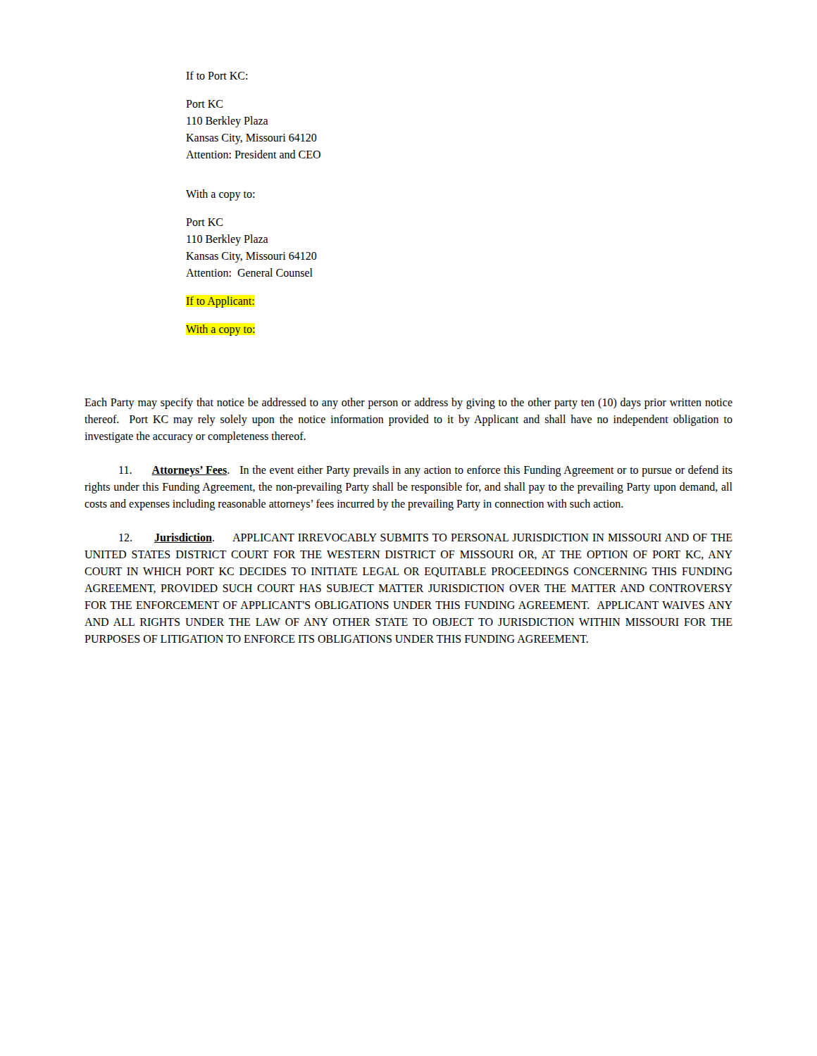If to Port KC:
Port KC
110 Berkley Plaza
Kansas City, Missouri 64120
Attention: President and CEO
With a copy to:
Port KC
110 Berkley Plaza
Kansas City, Missouri 64120
Attention: General Counsel
If to Applicant:
With a copy to:
Each Party may specify that notice be addressed to any other person or address by giving to the other party ten (10) days prior written notice thereof. Port KC may rely solely upon the notice information provided to it by Applicant and shall have no independent obligation to investigate the accuracy or completeness thereof.
11. Attorneys’ Fees. In the event either Party prevails in any action to enforce this Funding Agreement or to pursue or defend its rights under this Funding Agreement, the non-prevailing Party shall be responsible for, and shall pay to the prevailing Party upon demand, all costs and expenses including reasonable attorneys’ fees incurred by the prevailing Party in connection with such action.
12. Jurisdiction. APPLICANT IRREVOCABLY SUBMITS TO PERSONAL JURISDICTION IN MISSOURI AND OF THE UNITED STATES DISTRICT COURT FOR THE WESTERN DISTRICT OF MISSOURI OR, AT THE OPTION OF PORT KC, ANY COURT IN WHICH PORT KC DECIDES TO INITIATE LEGAL OR EQUITABLE PROCEEDINGS CONCERNING THIS FUNDING AGREEMENT, PROVIDED SUCH COURT HAS SUBJECT MATTER JURISDICTION OVER THE MATTER AND CONTROVERSY FOR THE ENFORCEMENT OF APPLICANT'S OBLIGATIONS UNDER THIS FUNDING AGREEMENT. APPLICANT WAIVES ANY AND ALL RIGHTS UNDER THE LAW OF ANY OTHER STATE TO OBJECT TO JURISDICTION WITHIN MISSOURI FOR THE PURPOSES OF LITIGATION TO ENFORCE ITS OBLIGATIONS UNDER THIS FUNDING AGREEMENT.